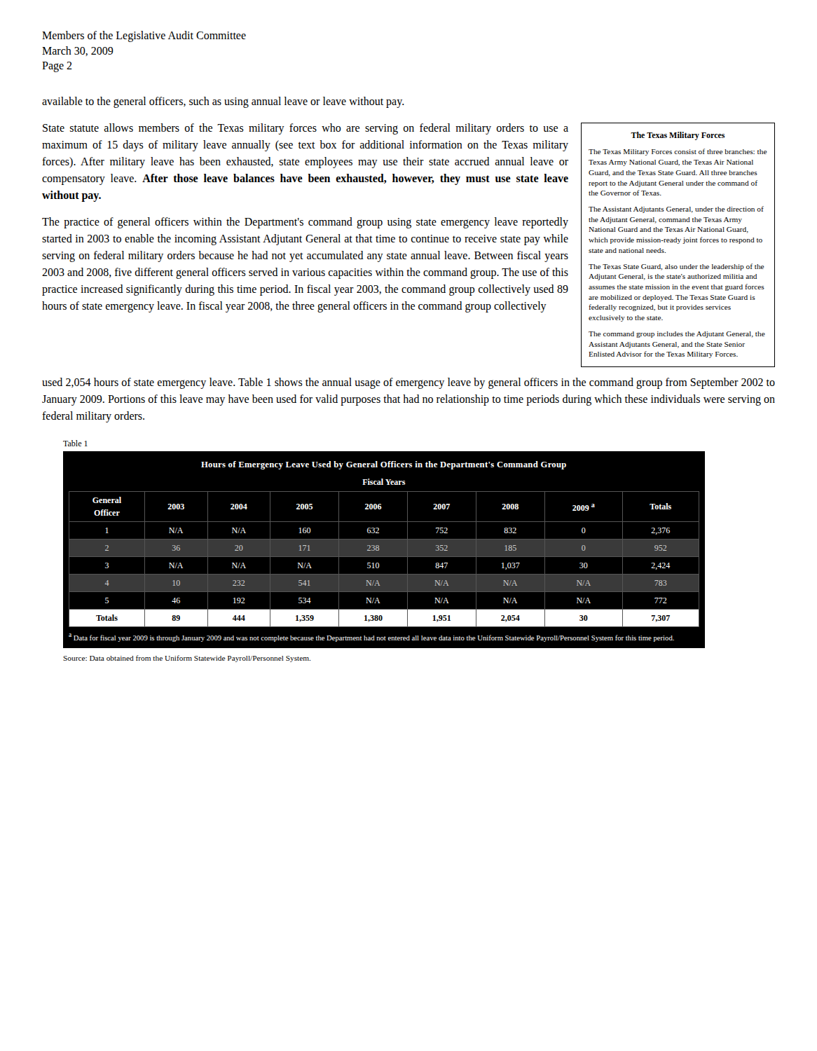Members of the Legislative Audit Committee
March 30, 2009
Page 2
available to the general officers, such as using annual leave or leave without pay.
The Texas Military Forces
The Texas Military Forces consist of three branches: the Texas Army National Guard, the Texas Air National Guard, and the Texas State Guard. All three branches report to the Adjutant General under the command of the Governor of Texas.
The Assistant Adjutants General, under the direction of the Adjutant General, command the Texas Army National Guard and the Texas Air National Guard, which provide mission-ready joint forces to respond to state and national needs.
The Texas State Guard, also under the leadership of the Adjutant General, is the state's authorized militia and assumes the state mission in the event that guard forces are mobilized or deployed. The Texas State Guard is federally recognized, but it provides services exclusively to the state.
The command group includes the Adjutant General, the Assistant Adjutants General, and the State Senior Enlisted Advisor for the Texas Military Forces.
State statute allows members of the Texas military forces who are serving on federal military orders to use a maximum of 15 days of military leave annually (see text box for additional information on the Texas military forces). After military leave has been exhausted, state employees may use their state accrued annual leave or compensatory leave. After those leave balances have been exhausted, however, they must use state leave without pay.
The practice of general officers within the Department's command group using state emergency leave reportedly started in 2003 to enable the incoming Assistant Adjutant General at that time to continue to receive state pay while serving on federal military orders because he had not yet accumulated any state annual leave. Between fiscal years 2003 and 2008, five different general officers served in various capacities within the command group. The use of this practice increased significantly during this time period. In fiscal year 2003, the command group collectively used 89 hours of state emergency leave. In fiscal year 2008, the three general officers in the command group collectively
used 2,054 hours of state emergency leave. Table 1 shows the annual usage of emergency leave by general officers in the command group from September 2002 to January 2009. Portions of this leave may have been used for valid purposes that had no relationship to time periods during which these individuals were serving on federal military orders.
Table 1
Hours of Emergency Leave Used by General Officers in the Department's Command Group
Fiscal Years
| General Officer | 2003 | 2004 | 2005 | 2006 | 2007 | 2008 | 2009 a | Totals |
| --- | --- | --- | --- | --- | --- | --- | --- | --- |
| 1 | N/A | N/A | 160 | 632 | 752 | 832 | 0 | 2,376 |
| 2 | 36 | 20 | 171 | 238 | 352 | 185 | 0 | 952 |
| 3 | N/A | N/A | N/A | 510 | 847 | 1,037 | 30 | 2,424 |
| 4 | 10 | 232 | 541 | N/A | N/A | N/A | N/A | 783 |
| 5 | 46 | 192 | 534 | N/A | N/A | N/A | N/A | 772 |
| Totals | 89 | 444 | 1,359 | 1,380 | 1,951 | 2,054 | 30 | 7,307 |
a Data for fiscal year 2009 is through January 2009 and was not complete because the Department had not entered all leave data into the Uniform Statewide Payroll/Personnel System for this time period.
Source: Data obtained from the Uniform Statewide Payroll/Personnel System.